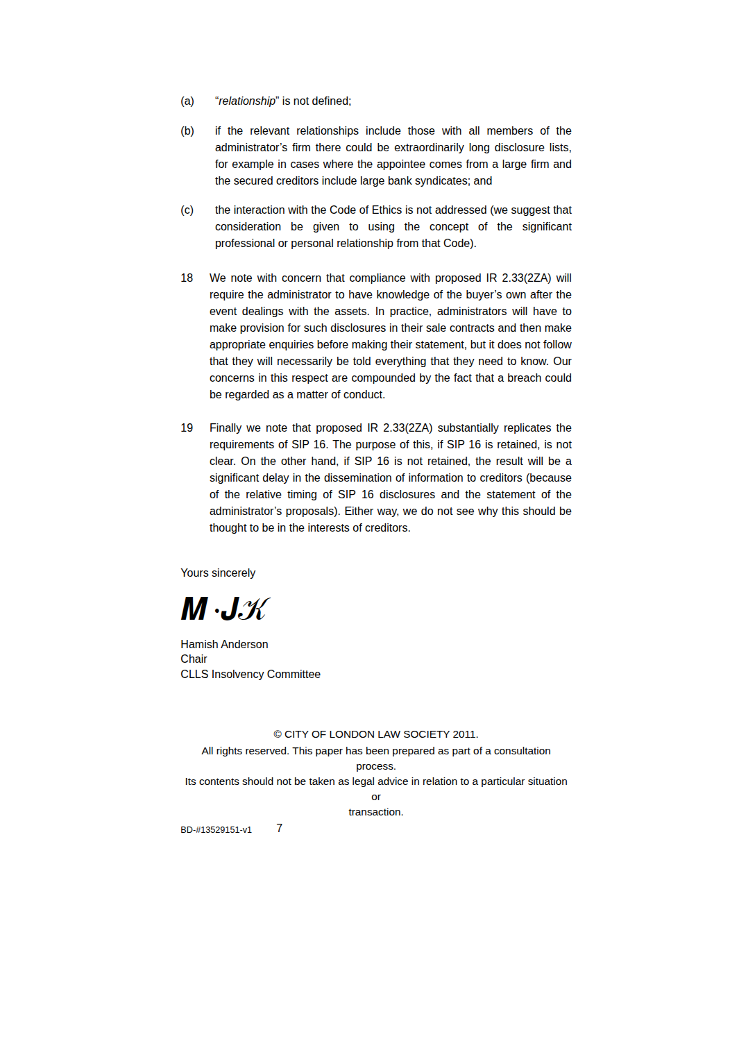“relationship” is not defined;
if the relevant relationships include those with all members of the administrator’s firm there could be extraordinarily long disclosure lists, for example in cases where the appointee comes from a large firm and the secured creditors include large bank syndicates; and
the interaction with the Code of Ethics is not addressed (we suggest that consideration be given to using the concept of the significant professional or personal relationship from that Code).
18
We note with concern that compliance with proposed IR 2.33(2ZA) will require the administrator to have knowledge of the buyer’s own after the event dealings with the assets. In practice, administrators will have to make provision for such disclosures in their sale contracts and then make appropriate enquiries before making their statement, but it does not follow that they will necessarily be told everything that they need to know. Our concerns in this respect are compounded by the fact that a breach could be regarded as a matter of conduct.
19
Finally we note that proposed IR 2.33(2ZA) substantially replicates the requirements of SIP 16. The purpose of this, if SIP 16 is retained, is not clear. On the other hand, if SIP 16 is not retained, the result will be a significant delay in the dissemination of information to creditors (because of the relative timing of SIP 16 disclosures and the statement of the administrator’s proposals). Either way, we do not see why this should be thought to be in the interests of creditors.
Yours sincerely
𝑴 ⋅𝑱𝒦
Hamish Anderson
Chair
CLLS Insolvency Committee
© CITY OF LONDON LAW SOCIETY 2011.
All rights reserved. This paper has been prepared as part of a consultation process.
Its contents should not be taken as legal advice in relation to a particular situation or
transaction.
BD-#13529151-v1
7